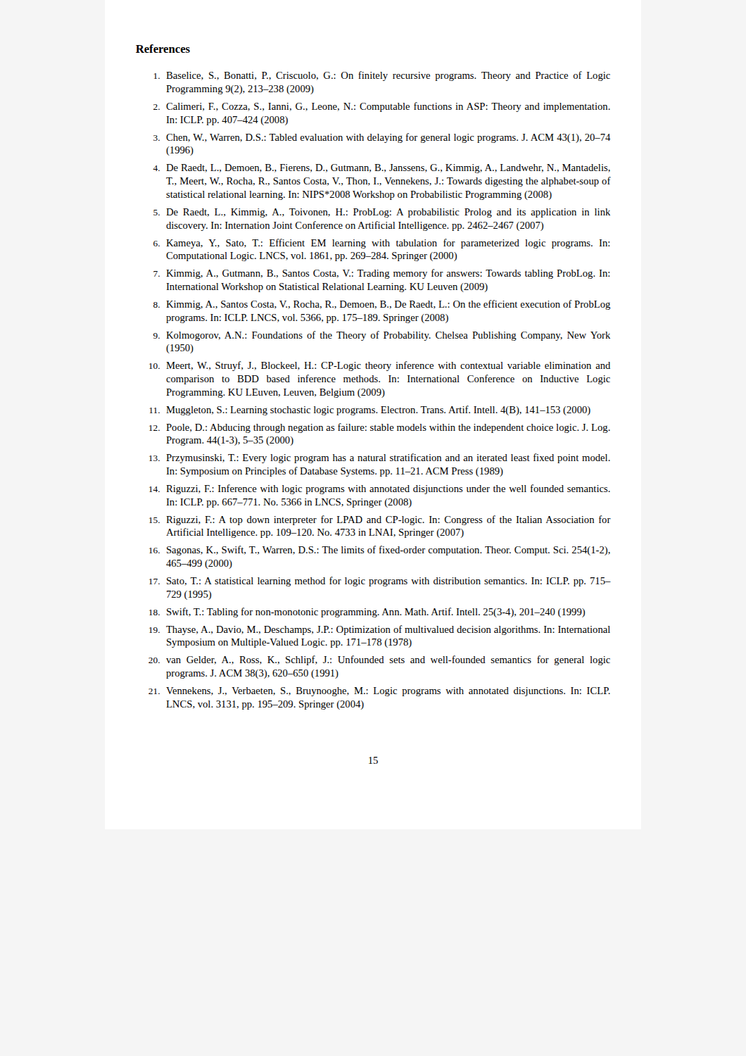References
Baselice, S., Bonatti, P., Criscuolo, G.: On finitely recursive programs. Theory and Practice of Logic Programming 9(2), 213–238 (2009)
Calimeri, F., Cozza, S., Ianni, G., Leone, N.: Computable functions in ASP: Theory and implementation. In: ICLP. pp. 407–424 (2008)
Chen, W., Warren, D.S.: Tabled evaluation with delaying for general logic programs. J. ACM 43(1), 20–74 (1996)
De Raedt, L., Demoen, B., Fierens, D., Gutmann, B., Janssens, G., Kimmig, A., Landwehr, N., Mantadelis, T., Meert, W., Rocha, R., Santos Costa, V., Thon, I., Vennekens, J.: Towards digesting the alphabet-soup of statistical relational learning. In: NIPS*2008 Workshop on Probabilistic Programming (2008)
De Raedt, L., Kimmig, A., Toivonen, H.: ProbLog: A probabilistic Prolog and its application in link discovery. In: Internation Joint Conference on Artificial Intelligence. pp. 2462–2467 (2007)
Kameya, Y., Sato, T.: Efficient EM learning with tabulation for parameterized logic programs. In: Computational Logic. LNCS, vol. 1861, pp. 269–284. Springer (2000)
Kimmig, A., Gutmann, B., Santos Costa, V.: Trading memory for answers: Towards tabling ProbLog. In: International Workshop on Statistical Relational Learning. KU Leuven (2009)
Kimmig, A., Santos Costa, V., Rocha, R., Demoen, B., De Raedt, L.: On the efficient execution of ProbLog programs. In: ICLP. LNCS, vol. 5366, pp. 175–189. Springer (2008)
Kolmogorov, A.N.: Foundations of the Theory of Probability. Chelsea Publishing Company, New York (1950)
Meert, W., Struyf, J., Blockeel, H.: CP-Logic theory inference with contextual variable elimination and comparison to BDD based inference methods. In: International Conference on Inductive Logic Programming. KU LEuven, Leuven, Belgium (2009)
Muggleton, S.: Learning stochastic logic programs. Electron. Trans. Artif. Intell. 4(B), 141–153 (2000)
Poole, D.: Abducing through negation as failure: stable models within the independent choice logic. J. Log. Program. 44(1-3), 5–35 (2000)
Przymusinski, T.: Every logic program has a natural stratification and an iterated least fixed point model. In: Symposium on Principles of Database Systems. pp. 11–21. ACM Press (1989)
Riguzzi, F.: Inference with logic programs with annotated disjunctions under the well founded semantics. In: ICLP. pp. 667–771. No. 5366 in LNCS, Springer (2008)
Riguzzi, F.: A top down interpreter for LPAD and CP-logic. In: Congress of the Italian Association for Artificial Intelligence. pp. 109–120. No. 4733 in LNAI, Springer (2007)
Sagonas, K., Swift, T., Warren, D.S.: The limits of fixed-order computation. Theor. Comput. Sci. 254(1-2), 465–499 (2000)
Sato, T.: A statistical learning method for logic programs with distribution semantics. In: ICLP. pp. 715–729 (1995)
Swift, T.: Tabling for non-monotonic programming. Ann. Math. Artif. Intell. 25(3-4), 201–240 (1999)
Thayse, A., Davio, M., Deschamps, J.P.: Optimization of multivalued decision algorithms. In: International Symposium on Multiple-Valued Logic. pp. 171–178 (1978)
van Gelder, A., Ross, K., Schlipf, J.: Unfounded sets and well-founded semantics for general logic programs. J. ACM 38(3), 620–650 (1991)
Vennekens, J., Verbaeten, S., Bruynooghe, M.: Logic programs with annotated disjunctions. In: ICLP. LNCS, vol. 3131, pp. 195–209. Springer (2004)
15